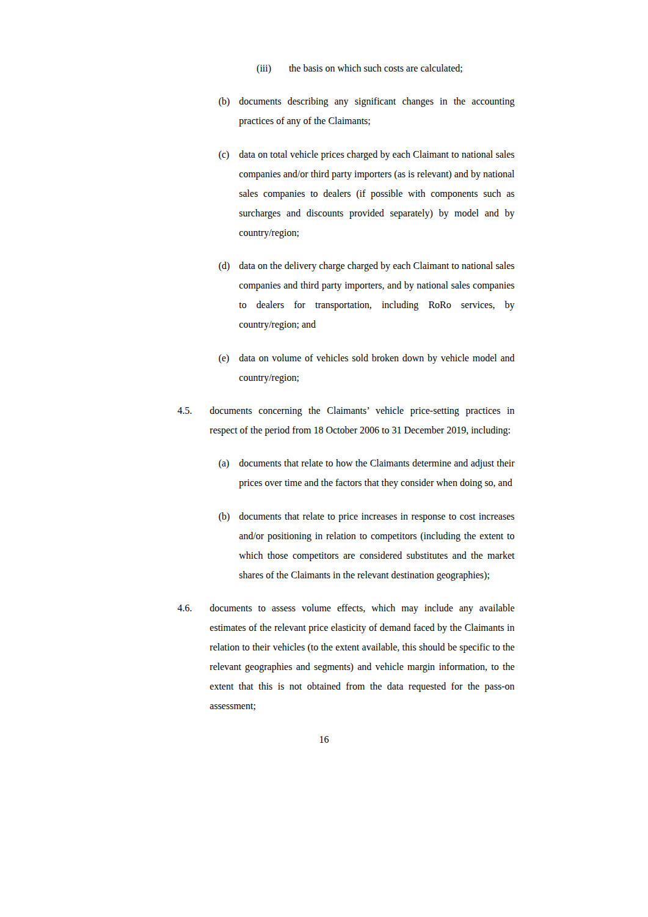(iii) the basis on which such costs are calculated;
(b) documents describing any significant changes in the accounting practices of any of the Claimants;
(c) data on total vehicle prices charged by each Claimant to national sales companies and/or third party importers (as is relevant) and by national sales companies to dealers (if possible with components such as surcharges and discounts provided separately) by model and by country/region;
(d) data on the delivery charge charged by each Claimant to national sales companies and third party importers, and by national sales companies to dealers for transportation, including RoRo services, by country/region; and
(e) data on volume of vehicles sold broken down by vehicle model and country/region;
4.5. documents concerning the Claimants’ vehicle price-setting practices in respect of the period from 18 October 2006 to 31 December 2019, including:
(a) documents that relate to how the Claimants determine and adjust their prices over time and the factors that they consider when doing so, and
(b) documents that relate to price increases in response to cost increases and/or positioning in relation to competitors (including the extent to which those competitors are considered substitutes and the market shares of the Claimants in the relevant destination geographies);
4.6. documents to assess volume effects, which may include any available estimates of the relevant price elasticity of demand faced by the Claimants in relation to their vehicles (to the extent available, this should be specific to the relevant geographies and segments) and vehicle margin information, to the extent that this is not obtained from the data requested for the pass-on assessment;
16